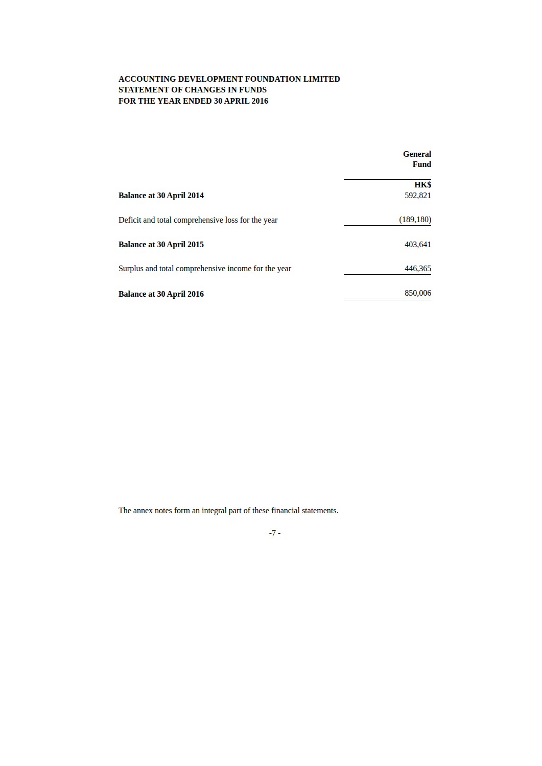ACCOUNTING DEVELOPMENT FOUNDATION LIMITED
STATEMENT OF CHANGES IN FUNDS
FOR THE YEAR ENDED 30 APRIL 2016
| | General Fund |
| | HK$ |
| Balance at 30 April 2014 | 592,821 |
| Deficit and total comprehensive loss for the year | (189,180) |
| Balance at 30 April 2015 | 403,641 |
| Surplus and total comprehensive income for the year | 446,365 |
| Balance at 30 April 2016 | 850,006 |
The annex notes form an integral part of these financial statements.
-7 -